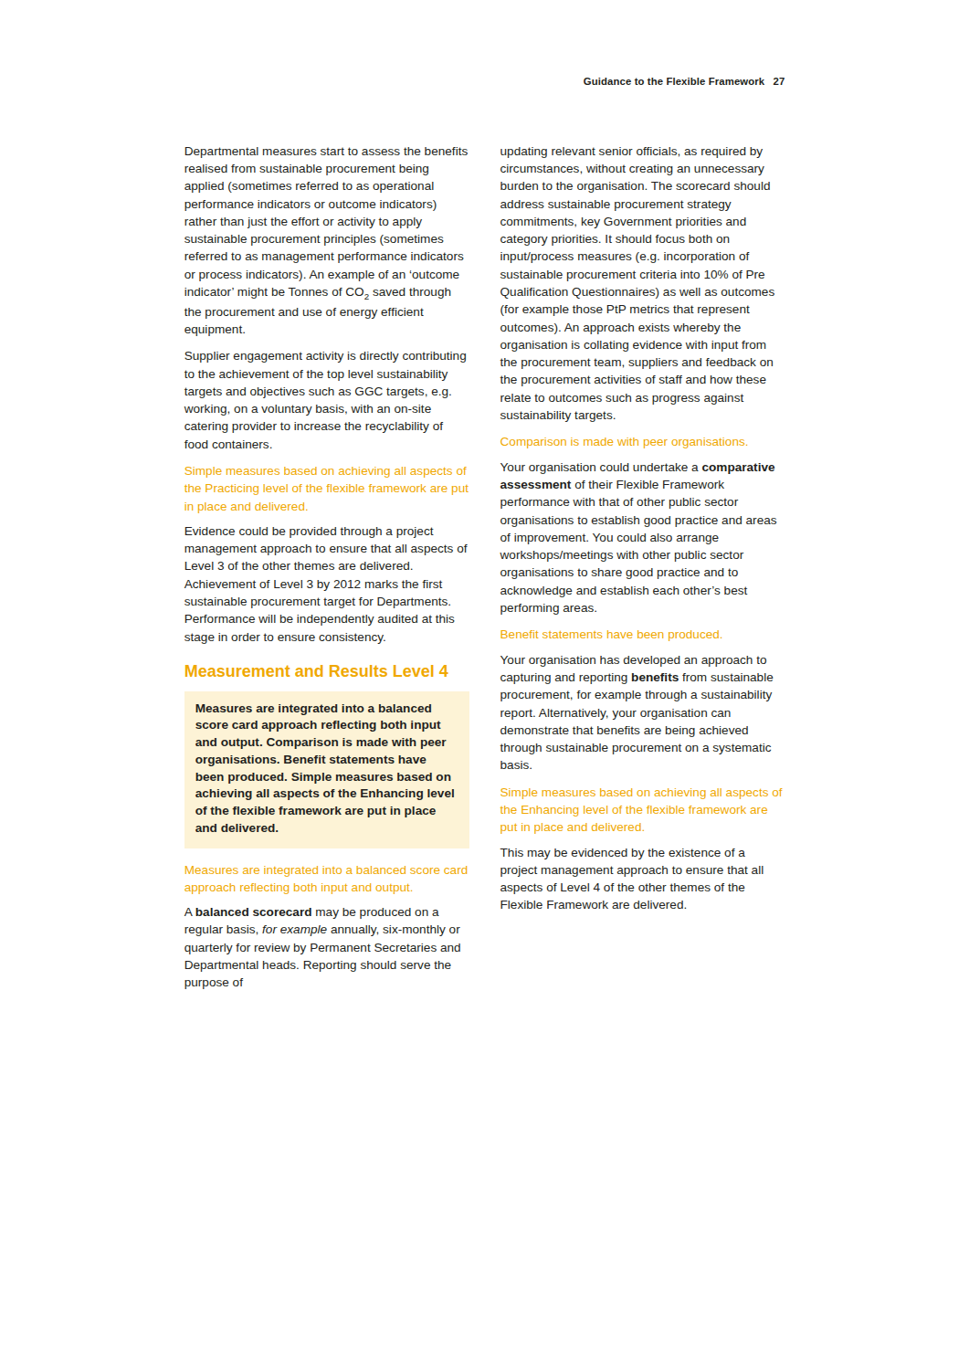Guidance to the Flexible Framework 27
Departmental measures start to assess the benefits realised from sustainable procurement being applied (sometimes referred to as operational performance indicators or outcome indicators) rather than just the effort or activity to apply sustainable procurement principles (sometimes referred to as management performance indicators or process indicators). An example of an ‘outcome indicator’ might be Tonnes of CO2 saved through the procurement and use of energy efficient equipment.
Supplier engagement activity is directly contributing to the achievement of the top level sustainability targets and objectives such as GGC targets, e.g. working, on a voluntary basis, with an on-site catering provider to increase the recyclability of food containers.
Simple measures based on achieving all aspects of the Practicing level of the flexible framework are put in place and delivered.
Evidence could be provided through a project management approach to ensure that all aspects of Level 3 of the other themes are delivered. Achievement of Level 3 by 2012 marks the first sustainable procurement target for Departments. Performance will be independently audited at this stage in order to ensure consistency.
Measurement and Results Level 4
Measures are integrated into a balanced score card approach reflecting both input and output. Comparison is made with peer organisations. Benefit statements have been produced. Simple measures based on achieving all aspects of the Enhancing level of the flexible framework are put in place and delivered.
Measures are integrated into a balanced score card approach reflecting both input and output.
A balanced scorecard may be produced on a regular basis, for example annually, six-monthly or quarterly for review by Permanent Secretaries and Departmental heads. Reporting should serve the purpose of
updating relevant senior officials, as required by circumstances, without creating an unnecessary burden to the organisation. The scorecard should address sustainable procurement strategy commitments, key Government priorities and category priorities. It should focus both on input/process measures (e.g. incorporation of sustainable procurement criteria into 10% of Pre Qualification Questionnaires) as well as outcomes (for example those PtP metrics that represent outcomes). An approach exists whereby the organisation is collating evidence with input from the procurement team, suppliers and feedback on the procurement activities of staff and how these relate to outcomes such as progress against sustainability targets.
Comparison is made with peer organisations.
Your organisation could undertake a comparative assessment of their Flexible Framework performance with that of other public sector organisations to establish good practice and areas of improvement. You could also arrange workshops/meetings with other public sector organisations to share good practice and to acknowledge and establish each other’s best performing areas.
Benefit statements have been produced.
Your organisation has developed an approach to capturing and reporting benefits from sustainable procurement, for example through a sustainability report. Alternatively, your organisation can demonstrate that benefits are being achieved through sustainable procurement on a systematic basis.
Simple measures based on achieving all aspects of the Enhancing level of the flexible framework are put in place and delivered.
This may be evidenced by the existence of a project management approach to ensure that all aspects of Level 4 of the other themes of the Flexible Framework are delivered.